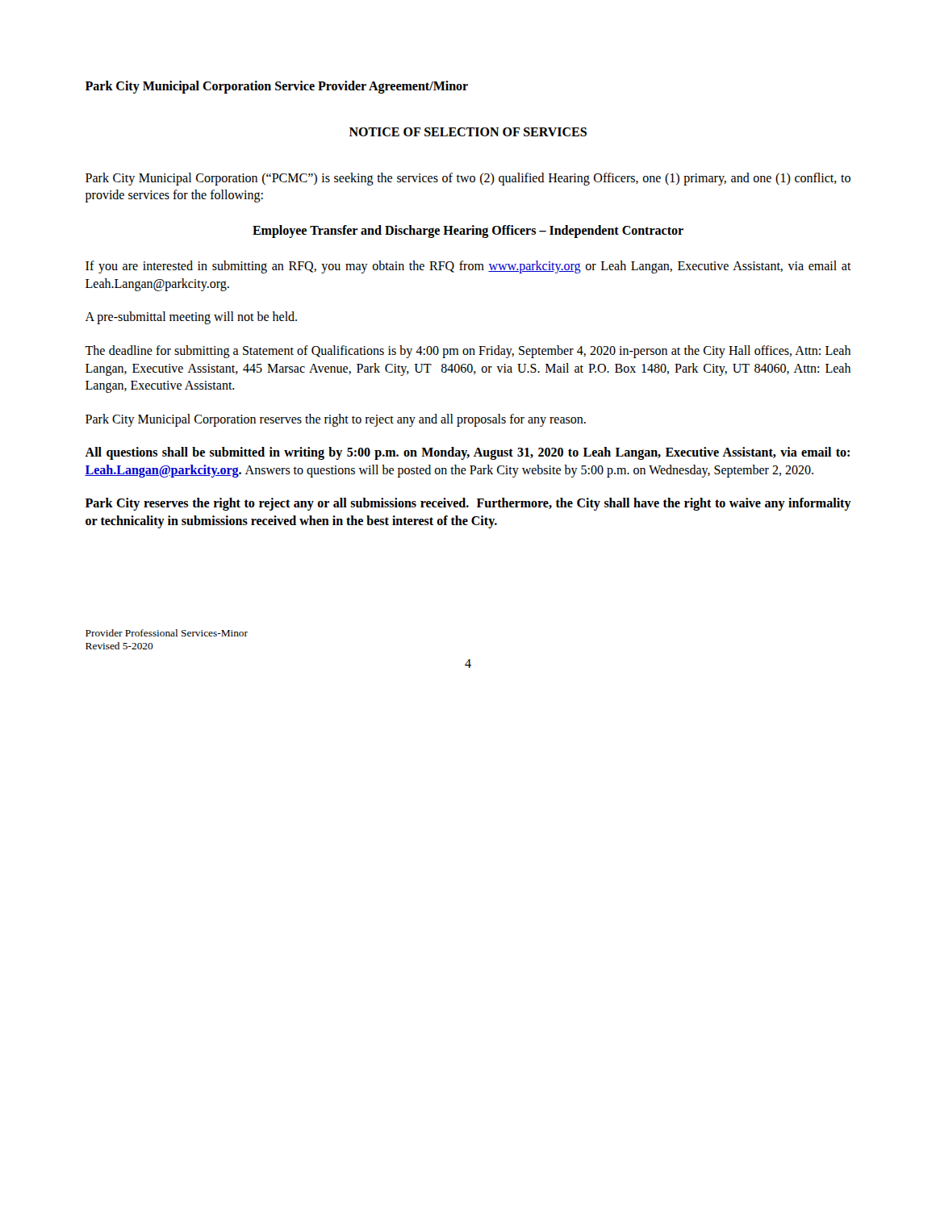Park City Municipal Corporation Service Provider Agreement/Minor
NOTICE OF SELECTION OF SERVICES
Park City Municipal Corporation (“PCMC”) is seeking the services of two (2) qualified Hearing Officers, one (1) primary, and one (1) conflict, to provide services for the following:
Employee Transfer and Discharge Hearing Officers – Independent Contractor
If you are interested in submitting an RFQ, you may obtain the RFQ from www.parkcity.org or Leah Langan, Executive Assistant, via email at Leah.Langan@parkcity.org.
A pre-submittal meeting will not be held.
The deadline for submitting a Statement of Qualifications is by 4:00 pm on Friday, September 4, 2020 in-person at the City Hall offices, Attn: Leah Langan, Executive Assistant, 445 Marsac Avenue, Park City, UT 84060, or via U.S. Mail at P.O. Box 1480, Park City, UT 84060, Attn: Leah Langan, Executive Assistant.
Park City Municipal Corporation reserves the right to reject any and all proposals for any reason.
All questions shall be submitted in writing by 5:00 p.m. on Monday, August 31, 2020 to Leah Langan, Executive Assistant, via email to: Leah.Langan@parkcity.org. Answers to questions will be posted on the Park City website by 5:00 p.m. on Wednesday, September 2, 2020.
Park City reserves the right to reject any or all submissions received. Furthermore, the City shall have the right to waive any informality or technicality in submissions received when in the best interest of the City.
Provider Professional Services-Minor
Revised 5-2020
4